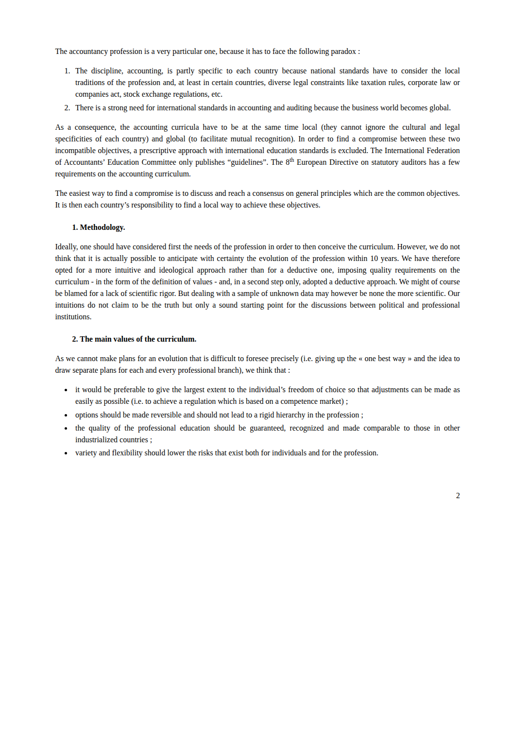The accountancy profession is a very particular one, because it has to face the following paradox :
The discipline, accounting, is partly specific to each country because national standards have to consider the local traditions of the profession and, at least in certain countries, diverse legal constraints like taxation rules, corporate law or companies act, stock exchange regulations, etc.
There is a strong need for international standards in accounting and auditing because the business world becomes global.
As a consequence, the accounting curricula have to be at the same time local (they cannot ignore the cultural and legal specificities of each country) and global (to facilitate mutual recognition). In order to find a compromise between these two incompatible objectives, a prescriptive approach with international education standards is excluded. The International Federation of Accountants’ Education Committee only publishes “guidelines”. The 8th European Directive on statutory auditors has a few requirements on the accounting curriculum.
The easiest way to find a compromise is to discuss and reach a consensus on general principles which are the common objectives. It is then each country’s responsibility to find a local way to achieve these objectives.
1. Methodology.
Ideally, one should have considered first the needs of the profession in order to then conceive the curriculum. However, we do not think that it is actually possible to anticipate with certainty the evolution of the profession within 10 years. We have therefore opted for a more intuitive and ideological approach rather than for a deductive one, imposing quality requirements on the curriculum - in the form of the definition of values - and, in a second step only, adopted a deductive approach. We might of course be blamed for a lack of scientific rigor. But dealing with a sample of unknown data may however be none the more scientific. Our intuitions do not claim to be the truth but only a sound starting point for the discussions between political and professional institutions.
2. The main values of the curriculum.
As we cannot make plans for an evolution that is difficult to foresee precisely (i.e. giving up the « one best way » and the idea to draw separate plans for each and every professional branch), we think that :
it would be preferable to give the largest extent to the individual’s freedom of choice so that adjustments can be made as easily as possible (i.e. to achieve a regulation which is based on a competence market) ;
options should be made reversible and should not lead to a rigid hierarchy in the profession ;
the quality of the professional education should be guaranteed, recognized and made comparable to those in other industrialized countries ;
variety and flexibility should lower the risks that exist both for individuals and for the profession.
2